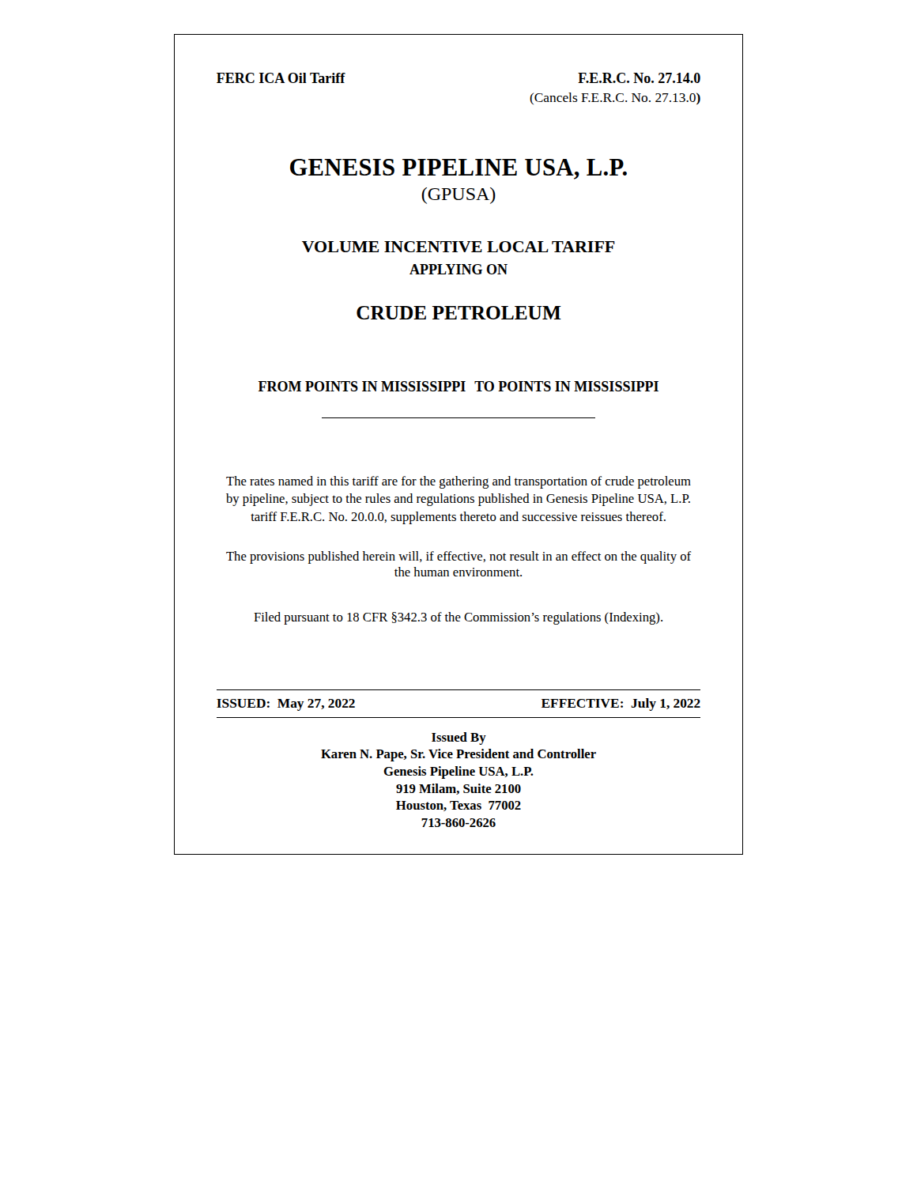FERC ICA Oil Tariff
F.E.R.C. No. 27.14.0
(Cancels F.E.R.C. No. 27.13.0)
GENESIS PIPELINE USA, L.P.
(GPUSA)
VOLUME INCENTIVE LOCAL TARIFF
APPLYING ON
CRUDE PETROLEUM
FROM POINTS IN MISSISSIPPI
TO POINTS IN MISSISSIPPI
The rates named in this tariff are for the gathering and transportation of crude petroleum by pipeline, subject to the rules and regulations published in Genesis Pipeline USA, L.P. tariff F.E.R.C. No. 20.0.0, supplements thereto and successive reissues thereof.
The provisions published herein will, if effective, not result in an effect on the quality of the human environment.
Filed pursuant to 18 CFR §342.3 of the Commission’s regulations (Indexing).
ISSUED: May 27, 2022
EFFECTIVE: July 1, 2022
Issued By
Karen N. Pape, Sr. Vice President and Controller
Genesis Pipeline USA, L.P.
919 Milam, Suite 2100
Houston, Texas 77002
713-860-2626